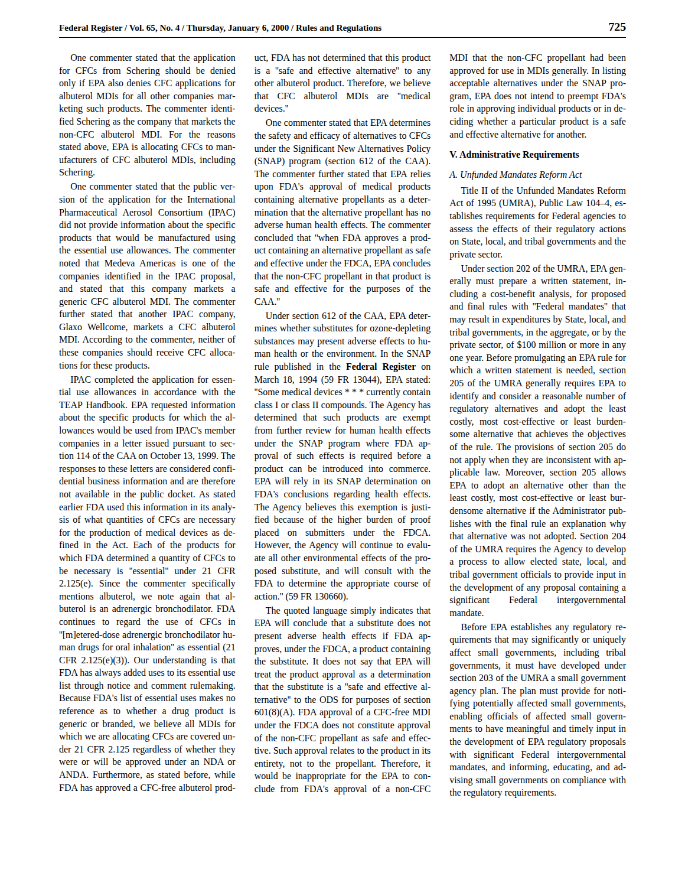Federal Register / Vol. 65, No. 4 / Thursday, January 6, 2000 / Rules and Regulations 725
One commenter stated that the application for CFCs from Schering should be denied only if EPA also denies CFC applications for albuterol MDIs for all other companies marketing such products. The commenter identified Schering as the company that markets the non-CFC albuterol MDI. For the reasons stated above, EPA is allocating CFCs to manufacturers of CFC albuterol MDIs, including Schering.
One commenter stated that the public version of the application for the International Pharmaceutical Aerosol Consortium (IPAC) did not provide information about the specific products that would be manufactured using the essential use allowances. The commenter noted that Medeva Americas is one of the companies identified in the IPAC proposal, and stated that this company markets a generic CFC albuterol MDI. The commenter further stated that another IPAC company, Glaxo Wellcome, markets a CFC albuterol MDI. According to the commenter, neither of these companies should receive CFC allocations for these products.
IPAC completed the application for essential use allowances in accordance with the TEAP Handbook. EPA requested information about the specific products for which the allowances would be used from IPAC's member companies in a letter issued pursuant to section 114 of the CAA on October 13, 1999. The responses to these letters are considered confidential business information and are therefore not available in the public docket. As stated earlier FDA used this information in its analysis of what quantities of CFCs are necessary for the production of medical devices as defined in the Act. Each of the products for which FDA determined a quantity of CFCs to be necessary is ''essential'' under 21 CFR 2.125(e). Since the commenter specifically mentions albuterol, we note again that albuterol is an adrenergic bronchodilator. FDA continues to regard the use of CFCs in ''[m]etered-dose adrenergic bronchodilator human drugs for oral inhalation'' as essential (21 CFR 2.125(e)(3)). Our understanding is that FDA has always added uses to its essential use list through notice and comment rulemaking. Because FDA's list of essential uses makes no reference as to whether a drug product is generic or branded, we believe all MDIs for which we are allocating CFCs are covered under 21 CFR 2.125 regardless of whether they were or will be approved under an NDA or ANDA. Furthermore, as stated before, while FDA has approved a CFC-free albuterol product, FDA has not determined that this product is a ''safe and effective alternative'' to any other albuterol product. Therefore, we believe that CFC albuterol MDIs are ''medical devices.''
One commenter stated that EPA determines the safety and efficacy of alternatives to CFCs under the Significant New Alternatives Policy (SNAP) program (section 612 of the CAA). The commenter further stated that EPA relies upon FDA's approval of medical products containing alternative propellants as a determination that the alternative propellant has no adverse human health effects. The commenter concluded that ''when FDA approves a product containing an alternative propellant as safe and effective under the FDCA, EPA concludes that the non-CFC propellant in that product is safe and effective for the purposes of the CAA.''
Under section 612 of the CAA, EPA determines whether substitutes for ozone-depleting substances may present adverse effects to human health or the environment. In the SNAP rule published in the Federal Register on March 18, 1994 (59 FR 13044), EPA stated: ''Some medical devices * * * currently contain class I or class II compounds. The Agency has determined that such products are exempt from further review for human health effects under the SNAP program where FDA approval of such effects is required before a product can be introduced into commerce. EPA will rely in its SNAP determination on FDA's conclusions regarding health effects. The Agency believes this exemption is justified because of the higher burden of proof placed on submitters under the FDCA. However, the Agency will continue to evaluate all other environmental effects of the proposed substitute, and will consult with the FDA to determine the appropriate course of action.'' (59 FR 130660).
The quoted language simply indicates that EPA will conclude that a substitute does not present adverse health effects if FDA approves, under the FDCA, a product containing the substitute. It does not say that EPA will treat the product approval as a determination that the substitute is a ''safe and effective alternative'' to the ODS for purposes of section 601(8)(A). FDA approval of a CFC-free MDI under the FDCA does not constitute approval of the non-CFC propellant as safe and effective. Such approval relates to the product in its entirety, not to the propellant. Therefore, it would be inappropriate for the EPA to conclude from FDA's approval of a non-CFC MDI that the non-CFC propellant had been approved for use in MDIs generally. In listing acceptable alternatives under the SNAP program, EPA does not intend to preempt FDA's role in approving individual products or in deciding whether a particular product is a safe and effective alternative for another.
V. Administrative Requirements
A. Unfunded Mandates Reform Act
Title II of the Unfunded Mandates Reform Act of 1995 (UMRA), Public Law 104–4, establishes requirements for Federal agencies to assess the effects of their regulatory actions on State, local, and tribal governments and the private sector.
Under section 202 of the UMRA, EPA generally must prepare a written statement, including a cost-benefit analysis, for proposed and final rules with ''Federal mandates'' that may result in expenditures by State, local, and tribal governments, in the aggregate, or by the private sector, of $100 million or more in any one year. Before promulgating an EPA rule for which a written statement is needed, section 205 of the UMRA generally requires EPA to identify and consider a reasonable number of regulatory alternatives and adopt the least costly, most cost-effective or least burdensome alternative that achieves the objectives of the rule. The provisions of section 205 do not apply when they are inconsistent with applicable law. Moreover, section 205 allows EPA to adopt an alternative other than the least costly, most cost-effective or least burdensome alternative if the Administrator publishes with the final rule an explanation why that alternative was not adopted. Section 204 of the UMRA requires the Agency to develop a process to allow elected state, local, and tribal government officials to provide input in the development of any proposal containing a significant Federal intergovernmental mandate.
Before EPA establishes any regulatory requirements that may significantly or uniquely affect small governments, including tribal governments, it must have developed under section 203 of the UMRA a small government agency plan. The plan must provide for notifying potentially affected small governments, enabling officials of affected small governments to have meaningful and timely input in the development of EPA regulatory proposals with significant Federal intergovernmental mandates, and informing, educating, and advising small governments on compliance with the regulatory requirements.